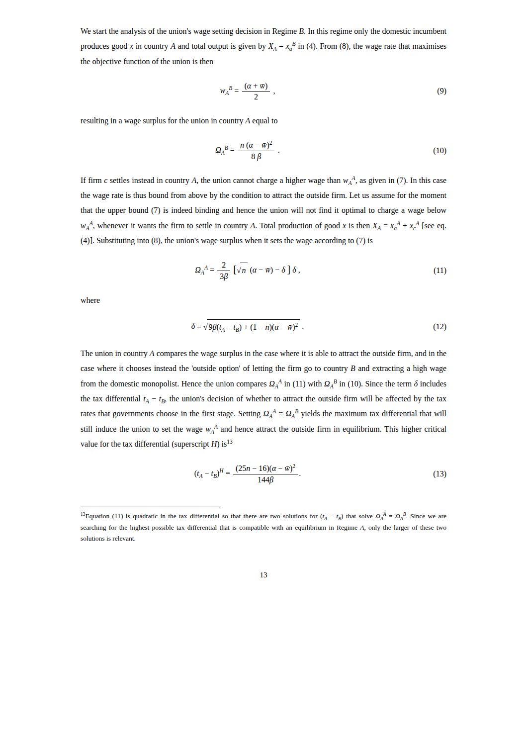We start the analysis of the union's wage setting decision in Regime B. In this regime only the domestic incumbent produces good x in country A and total output is given by XA = xaB in (4). From (8), the wage rate that maximises the objective function of the union is then
wAB = (α + w̄) 2 ,
(9)
resulting in a wage surplus for the union in country A equal to
ΩAB = n (α − w̄)28 β .
(10)
If firm c settles instead in country A, the union cannot charge a higher wage than wAA, as given in (7). In this case the wage rate is thus bound from above by the condition to attract the outside firm. Let us assume for the moment that the upper bound (7) is indeed binding and hence the union will not find it optimal to charge a wage below wAA, whenever it wants the firm to settle in country A. Total production of good x is then XA = xaA + xcA [see eq. (4)]. Substituting into (8), the union's wage surplus when it sets the wage according to (7) is
ΩAA = 23β [√n (α − w̄) − δ ] δ ,
(11)
where
δ ≡ √9β(tA − tB) + (1 − n)(α − w̄)2 .
(12)
The union in country A compares the wage surplus in the case where it is able to attract the outside firm, and in the case where it chooses instead the 'outside option' of letting the firm go to country B and extracting a high wage from the domestic monopolist. Hence the union compares ΩAA in (11) with ΩAB in (10). Since the term δ includes the tax differential tA − tB, the union's decision of whether to attract the outside firm will be affected by the tax rates that governments choose in the first stage. Setting ΩAA = ΩAB yields the maximum tax differential that will still induce the union to set the wage wAA and hence attract the outside firm in equilibrium. This higher critical value for the tax differential (superscript H) is13
(tA − tB)H = (25n − 16)(α − w̄)2144β.
(13)
13Equation (11) is quadratic in the tax differential so that there are two solutions for (tA − tB) that solve ΩAA = ΩAB. Since we are searching for the highest possible tax differential that is compatible with an equilibrium in Regime A, only the larger of these two solutions is relevant.
13